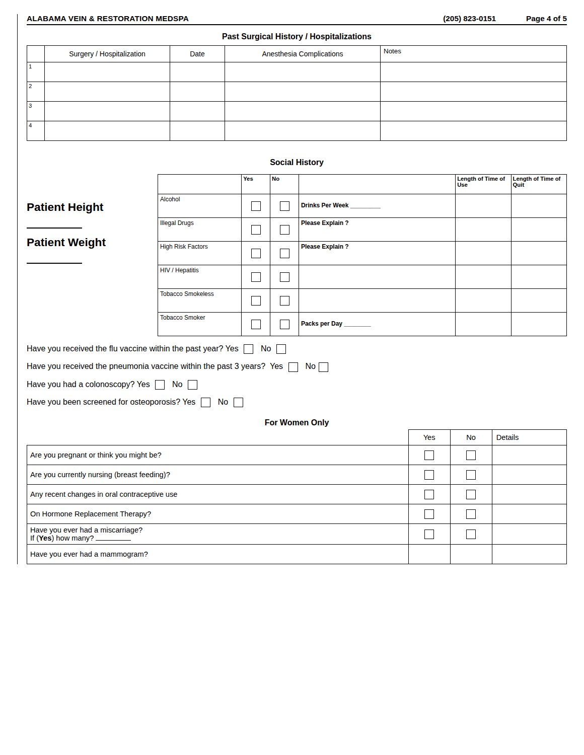ALABAMA VEIN & RESTORATION MEDSPA (205) 823-0151 Page 4 of 5
Past Surgical History / Hospitalizations
| | Surgery / Hospitalization | Date | Anesthesia Complications | Notes |
| --- | --- | --- | --- | --- |
| 1 | | | | |
| 2 | | | | |
| 3 | | | | |
| 4 | | | | |
Social History
Patient Height
Patient Weight
| | Yes | No | | Length of Time of Use | Length of Time of Quit |
| --- | --- | --- | --- | --- | --- |
| Alcohol | | | Drinks Per Week _________ | | |
| Illegal Drugs | | | Please Explain ? | | |
| High Risk Factors | | | Please Explain ? | | |
| HIV / Hepatitis | | | | | |
| Tobacco Smokeless | | | | | |
| Tobacco Smoker | | | Packs per Day ________ | | |
Have you received the flu vaccine within the past year? Yes No
Have you received the pneumonia vaccine within the past 3 years? Yes No
Have you had a colonoscopy? Yes No
Have you been screened for osteoporosis? Yes No
For Women Only
| | Yes | No | Details |
| --- | --- | --- | --- |
| Are you pregnant or think you might be? | | | |
| Are you currently nursing (breast feeding)? | | | |
| Any recent changes in oral contraceptive use | | | |
| On Hormone Replacement Therapy? | | | |
| Have you ever had a miscarriage? If ( Yes ) how many? | | | |
| Have you ever had a mammogram? | | | |